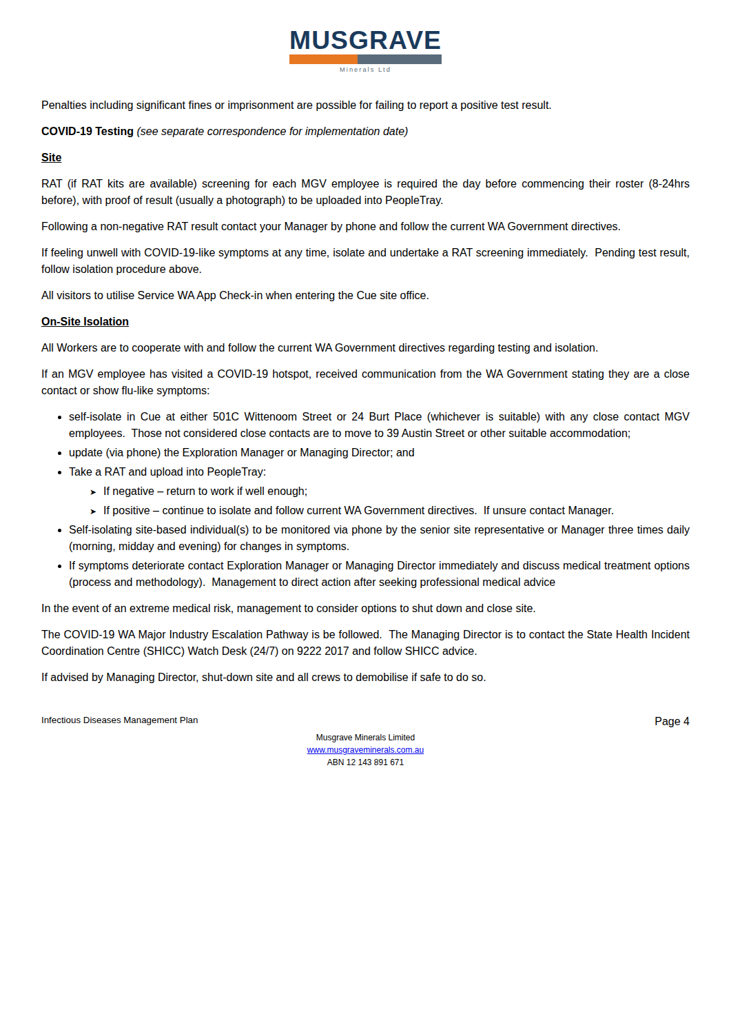MUSGRAVE
Minerals Ltd
Penalties including significant fines or imprisonment are possible for failing to report a positive test result.
COVID-19 Testing (see separate correspondence for implementation date)
Site
RAT (if RAT kits are available) screening for each MGV employee is required the day before commencing their roster (8-24hrs before), with proof of result (usually a photograph) to be uploaded into PeopleTray.
Following a non-negative RAT result contact your Manager by phone and follow the current WA Government directives.
If feeling unwell with COVID-19-like symptoms at any time, isolate and undertake a RAT screening immediately. Pending test result, follow isolation procedure above.
All visitors to utilise Service WA App Check-in when entering the Cue site office.
On-Site Isolation
All Workers are to cooperate with and follow the current WA Government directives regarding testing and isolation.
If an MGV employee has visited a COVID-19 hotspot, received communication from the WA Government stating they are a close contact or show flu-like symptoms:
self-isolate in Cue at either 501C Wittenoom Street or 24 Burt Place (whichever is suitable) with any close contact MGV employees. Those not considered close contacts are to move to 39 Austin Street or other suitable accommodation;
update (via phone) the Exploration Manager or Managing Director; and
Take a RAT and upload into PeopleTray:
If negative – return to work if well enough;
If positive – continue to isolate and follow current WA Government directives. If unsure contact Manager.
Self-isolating site-based individual(s) to be monitored via phone by the senior site representative or Manager three times daily (morning, midday and evening) for changes in symptoms.
If symptoms deteriorate contact Exploration Manager or Managing Director immediately and discuss medical treatment options (process and methodology). Management to direct action after seeking professional medical advice
In the event of an extreme medical risk, management to consider options to shut down and close site.
The COVID-19 WA Major Industry Escalation Pathway is be followed. The Managing Director is to contact the State Health Incident Coordination Centre (SHICC) Watch Desk (24/7) on 9222 2017 and follow SHICC advice.
If advised by Managing Director, shut-down site and all crews to demobilise if safe to do so.
Infectious Diseases Management Plan Page 4
Musgrave Minerals Limited
www.musgraveminerals.com.au
ABN 12 143 891 671